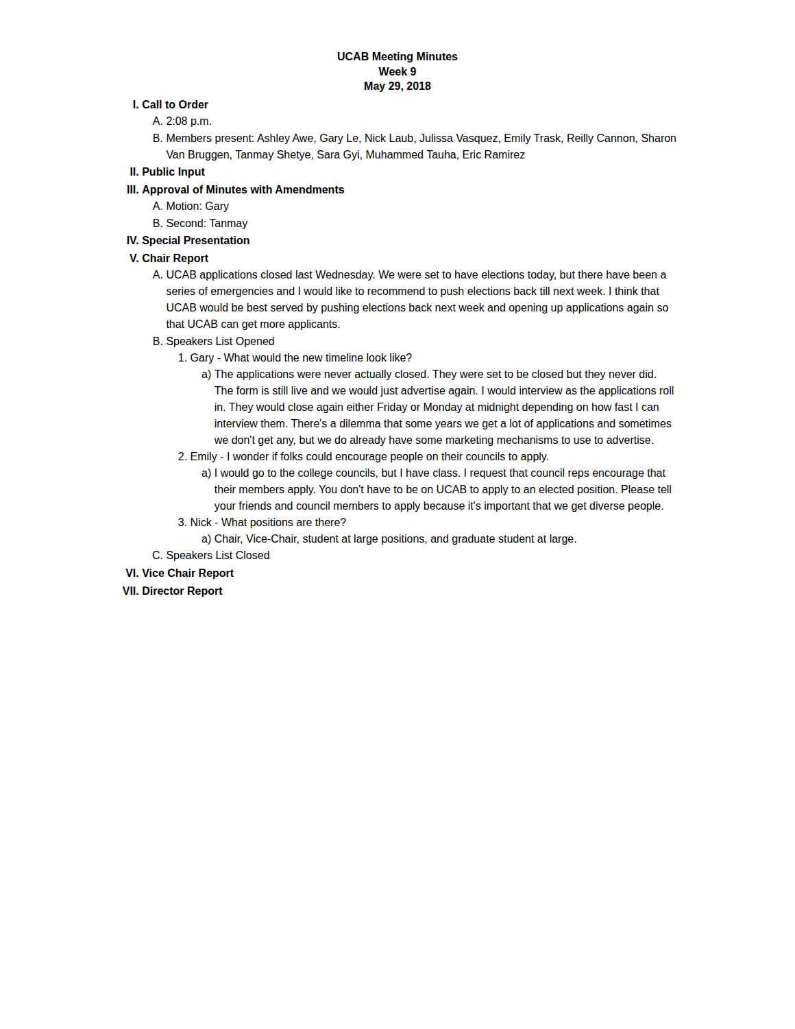UCAB Meeting Minutes
Week 9
May 29, 2018
Call to Order
2:08 p.m.
Members present: Ashley Awe, Gary Le, Nick Laub, Julissa Vasquez, Emily Trask, Reilly Cannon, Sharon Van Bruggen, Tanmay Shetye, Sara Gyi, Muhammed Tauha, Eric Ramirez
Public Input
Approval of Minutes with Amendments
Motion: Gary
Second: Tanmay
Special Presentation
Chair Report
UCAB applications closed last Wednesday. We were set to have elections today, but there have been a series of emergencies and I would like to recommend to push elections back till next week. I think that UCAB would be best served by pushing elections back next week and opening up applications again so that UCAB can get more applicants.
Speakers List Opened
Gary - What would the new timeline look like?
The applications were never actually closed. They were set to be closed but they never did. The form is still live and we would just advertise again. I would interview as the applications roll in. They would close again either Friday or Monday at midnight depending on how fast I can interview them. There's a dilemma that some years we get a lot of applications and sometimes we don't get any, but we do already have some marketing mechanisms to use to advertise.
Emily - I wonder if folks could encourage people on their councils to apply.
I would go to the college councils, but I have class. I request that council reps encourage that their members apply. You don't have to be on UCAB to apply to an elected position. Please tell your friends and council members to apply because it's important that we get diverse people.
Nick - What positions are there?
Chair, Vice-Chair, student at large positions, and graduate student at large.
Speakers List Closed
Vice Chair Report
Director Report